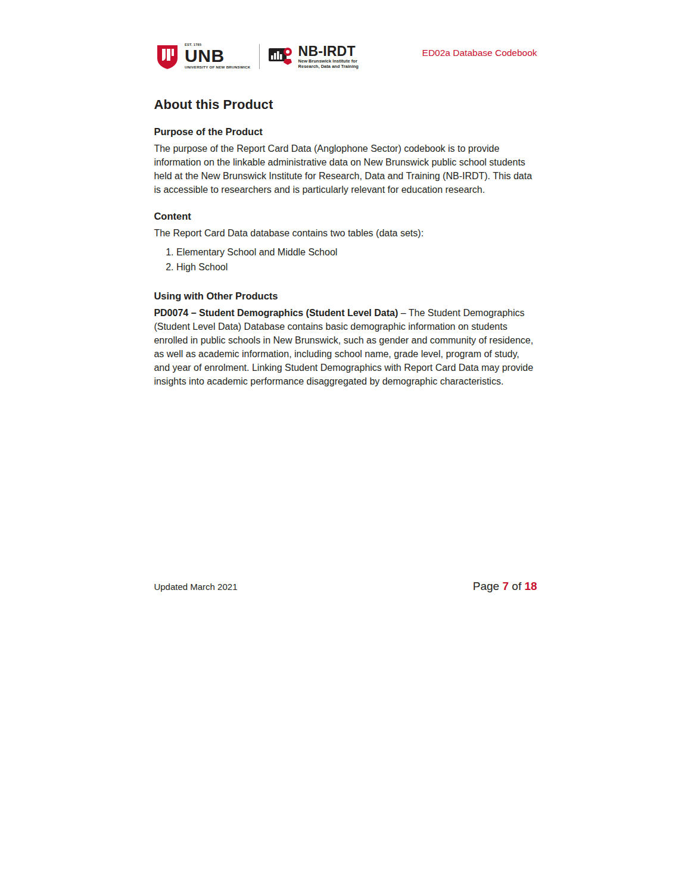EST. 1785 UNB UNIVERSITY OF NEW BRUNSWICK
NB-IRDT New Brunswick Institute for Research, Data and Training
ED02a Database Codebook
About this Product
Purpose of the Product
The purpose of the Report Card Data (Anglophone Sector) codebook is to provide information on the linkable administrative data on New Brunswick public school students held at the New Brunswick Institute for Research, Data and Training (NB-IRDT). This data is accessible to researchers and is particularly relevant for education research.
Content
The Report Card Data database contains two tables (data sets):
Elementary School and Middle School
High School
Using with Other Products
PD0074 – Student Demographics (Student Level Data) – The Student Demographics (Student Level Data) Database contains basic demographic information on students enrolled in public schools in New Brunswick, such as gender and community of residence, as well as academic information, including school name, grade level, program of study, and year of enrolment. Linking Student Demographics with Report Card Data may provide insights into academic performance disaggregated by demographic characteristics.
Updated March 2021
Page 7 of 18